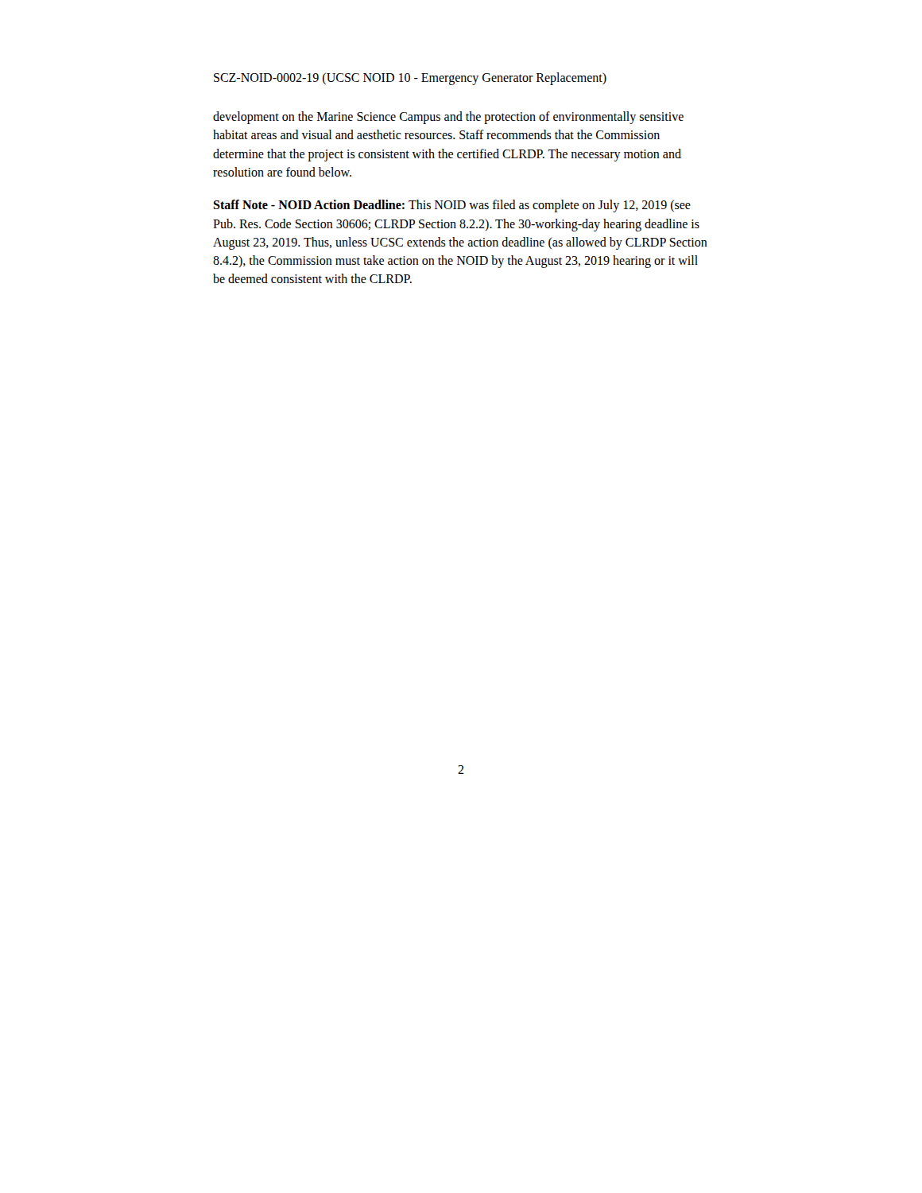SCZ-NOID-0002-19 (UCSC NOID 10 - Emergency Generator Replacement)
development on the Marine Science Campus and the protection of environmentally sensitive habitat areas and visual and aesthetic resources. Staff recommends that the Commission determine that the project is consistent with the certified CLRDP. The necessary motion and resolution are found below.
Staff Note - NOID Action Deadline: This NOID was filed as complete on July 12, 2019 (see Pub. Res. Code Section 30606; CLRDP Section 8.2.2). The 30-working-day hearing deadline is August 23, 2019. Thus, unless UCSC extends the action deadline (as allowed by CLRDP Section 8.4.2), the Commission must take action on the NOID by the August 23, 2019 hearing or it will be deemed consistent with the CLRDP.
2